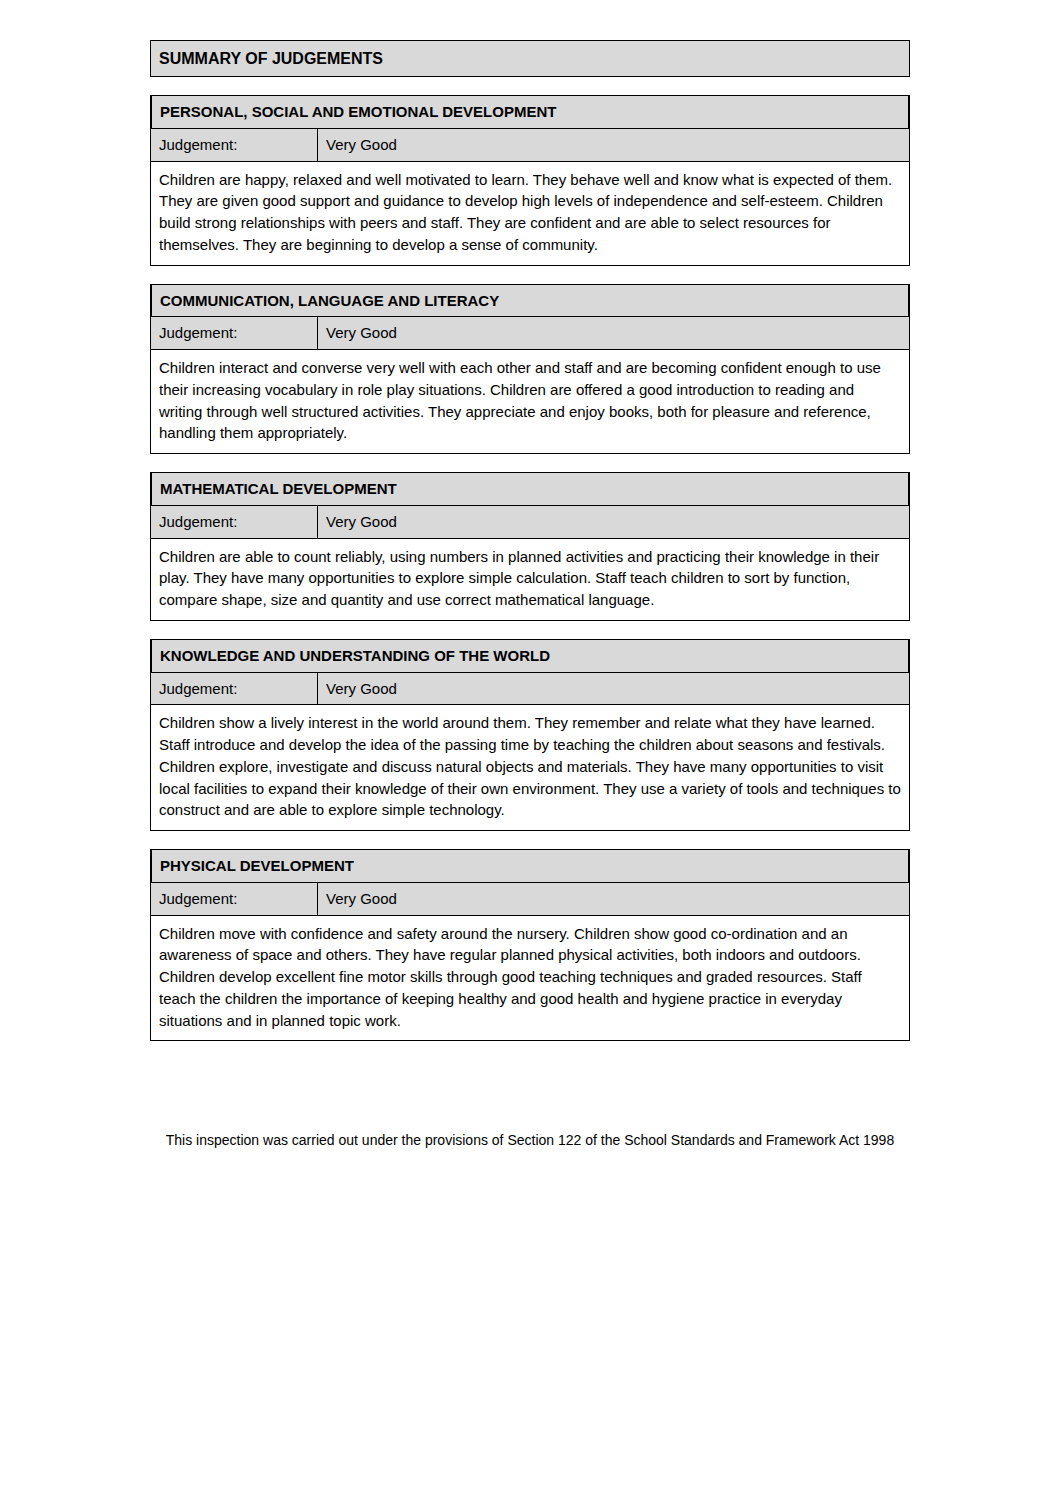SUMMARY OF JUDGEMENTS
PERSONAL, SOCIAL AND EMOTIONAL DEVELOPMENT
Judgement:
Very Good
Children are happy, relaxed and well motivated to learn. They behave well and know what is expected of them. They are given good support and guidance to develop high levels of independence and self-esteem. Children build strong relationships with peers and staff. They are confident and are able to select resources for themselves. They are beginning to develop a sense of community.
COMMUNICATION, LANGUAGE AND LITERACY
Judgement:
Very Good
Children interact and converse very well with each other and staff and are becoming confident enough to use their increasing vocabulary in role play situations. Children are offered a good introduction to reading and writing through well structured activities. They appreciate and enjoy books, both for pleasure and reference, handling them appropriately.
MATHEMATICAL DEVELOPMENT
Judgement:
Very Good
Children are able to count reliably, using numbers in planned activities and practicing their knowledge in their play. They have many opportunities to explore simple calculation. Staff teach children to sort by function, compare shape, size and quantity and use correct mathematical language.
KNOWLEDGE AND UNDERSTANDING OF THE WORLD
Judgement:
Very Good
Children show a lively interest in the world around them. They remember and relate what they have learned. Staff introduce and develop the idea of the passing time by teaching the children about seasons and festivals. Children explore, investigate and discuss natural objects and materials. They have many opportunities to visit local facilities to expand their knowledge of their own environment. They use a variety of tools and techniques to construct and are able to explore simple technology.
PHYSICAL DEVELOPMENT
Judgement:
Very Good
Children move with confidence and safety around the nursery. Children show good co-ordination and an awareness of space and others. They have regular planned physical activities, both indoors and outdoors. Children develop excellent fine motor skills through good teaching techniques and graded resources. Staff teach the children the importance of keeping healthy and good health and hygiene practice in everyday situations and in planned topic work.
This inspection was carried out under the provisions of Section 122 of the School Standards and Framework Act 1998